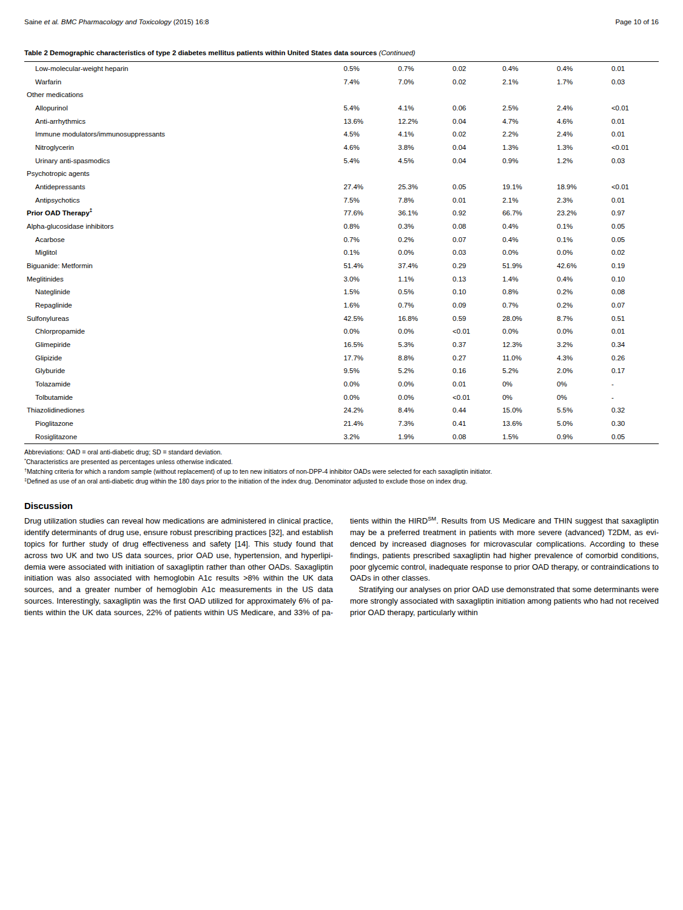Saine et al. BMC Pharmacology and Toxicology (2015) 16:8
Page 10 of 16
Table 2 Demographic characteristics of type 2 diabetes mellitus patients within United States data sources (Continued)
| Low-molecular-weight heparin | 0.5% | 0.7% | 0.02 | 0.4% | 0.4% | 0.01 |
| Warfarin | 7.4% | 7.0% | 0.02 | 2.1% | 1.7% | 0.03 |
| Other medications | | | | | | |
| Allopurinol | 5.4% | 4.1% | 0.06 | 2.5% | 2.4% | <0.01 |
| Anti-arrhythmics | 13.6% | 12.2% | 0.04 | 4.7% | 4.6% | 0.01 |
| Immune modulators/immunosuppressants | 4.5% | 4.1% | 0.02 | 2.2% | 2.4% | 0.01 |
| Nitroglycerin | 4.6% | 3.8% | 0.04 | 1.3% | 1.3% | <0.01 |
| Urinary anti-spasmodics | 5.4% | 4.5% | 0.04 | 0.9% | 1.2% | 0.03 |
| Psychotropic agents | | | | | | |
| Antidepressants | 27.4% | 25.3% | 0.05 | 19.1% | 18.9% | <0.01 |
| Antipsychotics | 7.5% | 7.8% | 0.01 | 2.1% | 2.3% | 0.01 |
| Prior OAD Therapy ‡ | 77.6% | 36.1% | 0.92 | 66.7% | 23.2% | 0.97 |
| Alpha-glucosidase inhibitors | 0.8% | 0.3% | 0.08 | 0.4% | 0.1% | 0.05 |
| Acarbose | 0.7% | 0.2% | 0.07 | 0.4% | 0.1% | 0.05 |
| Miglitol | 0.1% | 0.0% | 0.03 | 0.0% | 0.0% | 0.02 |
| Biguanide: Metformin | 51.4% | 37.4% | 0.29 | 51.9% | 42.6% | 0.19 |
| Meglitinides | 3.0% | 1.1% | 0.13 | 1.4% | 0.4% | 0.10 |
| Nateglinide | 1.5% | 0.5% | 0.10 | 0.8% | 0.2% | 0.08 |
| Repaglinide | 1.6% | 0.7% | 0.09 | 0.7% | 0.2% | 0.07 |
| Sulfonylureas | 42.5% | 16.8% | 0.59 | 28.0% | 8.7% | 0.51 |
| Chlorpropamide | 0.0% | 0.0% | <0.01 | 0.0% | 0.0% | 0.01 |
| Glimepiride | 16.5% | 5.3% | 0.37 | 12.3% | 3.2% | 0.34 |
| Glipizide | 17.7% | 8.8% | 0.27 | 11.0% | 4.3% | 0.26 |
| Glyburide | 9.5% | 5.2% | 0.16 | 5.2% | 2.0% | 0.17 |
| Tolazamide | 0.0% | 0.0% | 0.01 | 0% | 0% | - |
| Tolbutamide | 0.0% | 0.0% | <0.01 | 0% | 0% | - |
| Thiazolidinediones | 24.2% | 8.4% | 0.44 | 15.0% | 5.5% | 0.32 |
| Pioglitazone | 21.4% | 7.3% | 0.41 | 13.6% | 5.0% | 0.30 |
| Rosiglitazone | 3.2% | 1.9% | 0.08 | 1.5% | 0.9% | 0.05 |
Abbreviations: OAD = oral anti-diabetic drug; SD = standard deviation.
*Characteristics are presented as percentages unless otherwise indicated.
†Matching criteria for which a random sample (without replacement) of up to ten new initiators of non-DPP-4 inhibitor OADs were selected for each saxagliptin initiator.
‡Defined as use of an oral anti-diabetic drug within the 180 days prior to the initiation of the index drug. Denominator adjusted to exclude those on index drug.
Discussion
Drug utilization studies can reveal how medications are administered in clinical practice, identify determinants of drug use, ensure robust prescribing practices [32], and establish topics for further study of drug effectiveness and safety [14]. This study found that across two UK and two US data sources, prior OAD use, hypertension, and hyperlipidemia were associated with initiation of saxagliptin rather than other OADs. Saxagliptin initiation was also associated with hemoglobin A1c results >8% within the UK data sources, and a greater number of hemoglobin A1c measurements in the US data sources. Interestingly, saxagliptin was the first OAD utilized for approximately 6% of patients within the UK data sources, 22% of patients within US Medicare, and 33% of patients within the HIRDSM. Results from US Medicare and THIN suggest that saxagliptin may be a preferred treatment in patients with more severe (advanced) T2DM, as evidenced by increased diagnoses for microvascular complications. According to these findings, patients prescribed saxagliptin had higher prevalence of comorbid conditions, poor glycemic control, inadequate response to prior OAD therapy, or contraindications to OADs in other classes.
Stratifying our analyses on prior OAD use demonstrated that some determinants were more strongly associated with saxagliptin initiation among patients who had not received prior OAD therapy, particularly within